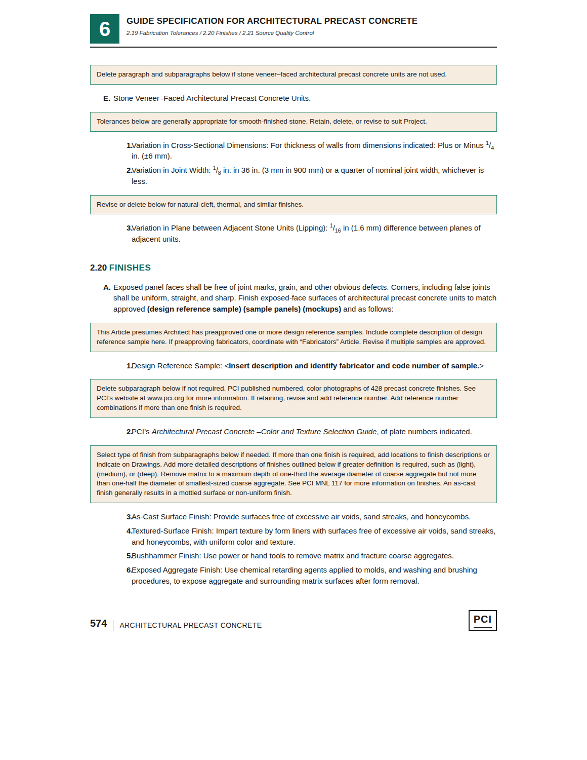6
GUIDE SPECIFICATION FOR ARCHITECTURAL PRECAST CONCRETE
2.19 Fabrication Tolerances / 2.20 Finishes / 2.21 Source Quality Control
Delete paragraph and subparagraphs below if stone veneer–faced architectural precast concrete units are not used.
E.
Stone Veneer–Faced Architectural Precast Concrete Units.
Tolerances below are generally appropriate for smooth-finished stone. Retain, delete, or revise to suit Project.
1.
Variation in Cross-Sectional Dimensions: For thickness of walls from dimensions indicated: Plus or Minus 1/4 in. (±6 mm).
2.
Variation in Joint Width: 1/8 in. in 36 in. (3 mm in 900 mm) or a quarter of nominal joint width, whichever is less.
Revise or delete below for natural-cleft, thermal, and similar finishes.
3.
Variation in Plane between Adjacent Stone Units (Lipping): 1/16 in (1.6 mm) difference between planes of adjacent units.
2.20 FINISHES
A.
Exposed panel faces shall be free of joint marks, grain, and other obvious defects. Corners, including false joints shall be uniform, straight, and sharp. Finish exposed-face surfaces of architectural precast concrete units to match approved (design reference sample) (sample panels) (mockups) and as follows:
This Article presumes Architect has preapproved one or more design reference samples. Include complete description of design reference sample here. If preapproving fabricators, coordinate with “Fabricators” Article. Revise if multiple samples are approved.
1.
Design Reference Sample: <Insert description and identify fabricator and code number of sample.>
Delete subparagraph below if not required. PCI published numbered, color photographs of 428 precast concrete finishes. See PCI’s website at www.pci.org for more information. If retaining, revise and add reference number. Add reference number combinations if more than one finish is required.
2.
PCI’s Architectural Precast Concrete –Color and Texture Selection Guide, of plate numbers indicated.
Select type of finish from subparagraphs below if needed. If more than one finish is required, add locations to finish descriptions or indicate on Drawings. Add more detailed descriptions of finishes outlined below if greater definition is required, such as (light), (medium), or (deep). Remove matrix to a maximum depth of one-third the average diameter of coarse aggregate but not more than one-half the diameter of smallest-sized coarse aggregate. See PCI MNL 117 for more information on finishes. An as-cast finish generally results in a mottled surface or non-uniform finish.
3.
As-Cast Surface Finish: Provide surfaces free of excessive air voids, sand streaks, and honeycombs.
4.
Textured-Surface Finish: Impart texture by form liners with surfaces free of excessive air voids, sand streaks, and honeycombs, with uniform color and texture.
5.
Bushhammer Finish: Use power or hand tools to remove matrix and fracture coarse aggregates.
6.
Exposed Aggregate Finish: Use chemical retarding agents applied to molds, and washing and brushing procedures, to expose aggregate and surrounding matrix surfaces after form removal.
574 ARCHITECTURAL PRECAST CONCRETE
PCI